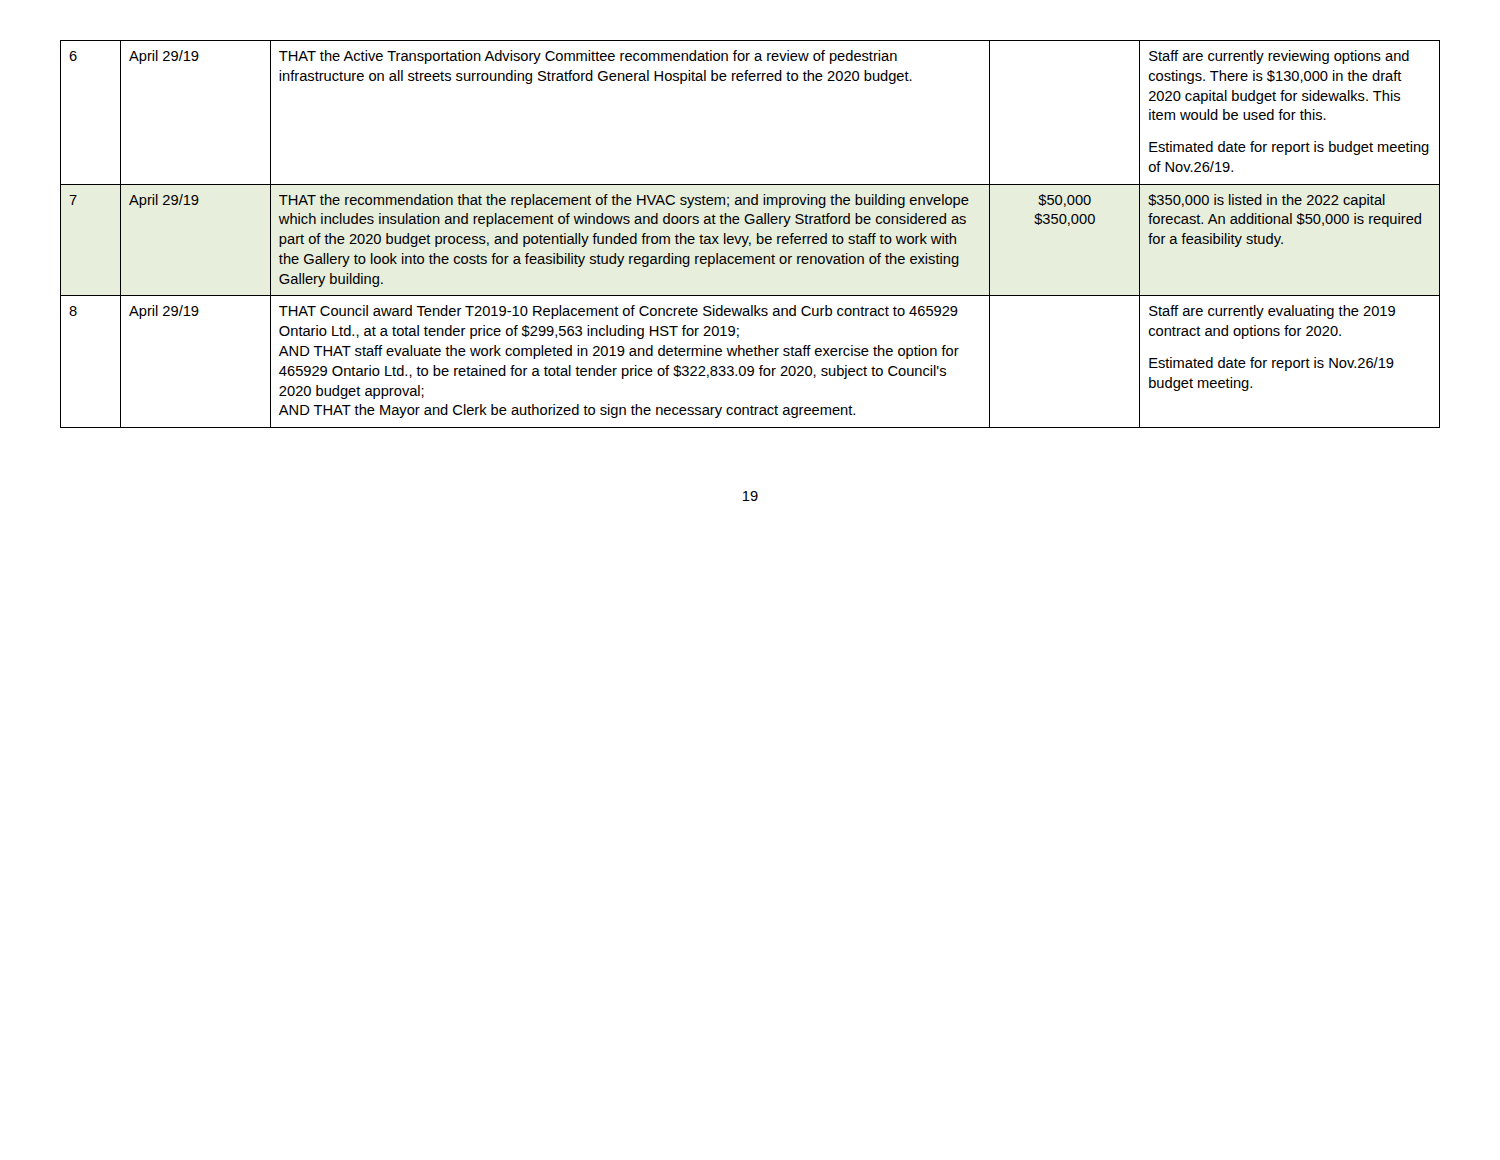| 6 | April 29/19 | THAT the Active Transportation Advisory Committee recommendation for a review of pedestrian infrastructure on all streets surrounding Stratford General Hospital be referred to the 2020 budget. | | Staff are currently reviewing options and costings. There is $130,000 in the draft 2020 capital budget for sidewalks. This item would be used for this. Estimated date for report is budget meeting of Nov.26/19. |
| 7 | April 29/19 | THAT the recommendation that the replacement of the HVAC system; and improving the building envelope which includes insulation and replacement of windows and doors at the Gallery Stratford be considered as part of the 2020 budget process, and potentially funded from the tax levy, be referred to staff to work with the Gallery to look into the costs for a feasibility study regarding replacement or renovation of the existing Gallery building. | $50,000 $350,000 | $350,000 is listed in the 2022 capital forecast. An additional $50,000 is required for a feasibility study. |
| 8 | April 29/19 | THAT Council award Tender T2019-10 Replacement of Concrete Sidewalks and Curb contract to 465929 Ontario Ltd., at a total tender price of $299,563 including HST for 2019; AND THAT staff evaluate the work completed in 2019 and determine whether staff exercise the option for 465929 Ontario Ltd., to be retained for a total tender price of $322,833.09 for 2020, subject to Council's 2020 budget approval; AND THAT the Mayor and Clerk be authorized to sign the necessary contract agreement. | | Staff are currently evaluating the 2019 contract and options for 2020. Estimated date for report is Nov.26/19 budget meeting. |
19